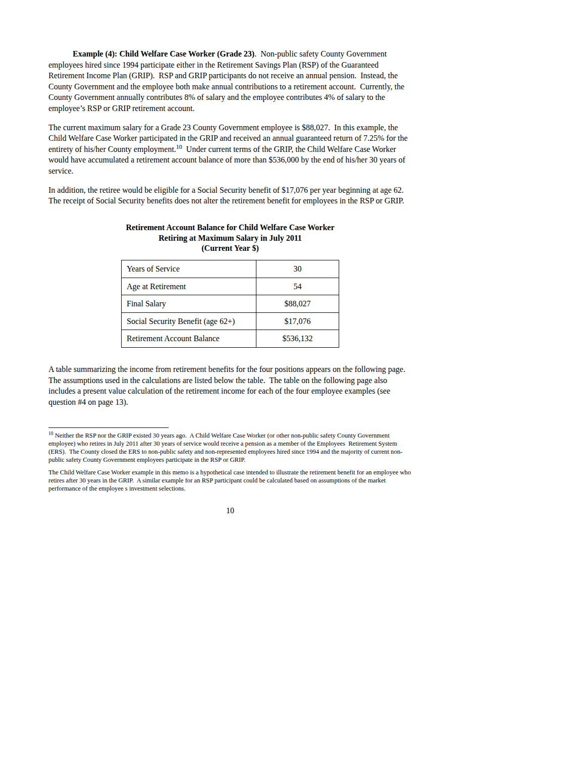Example (4): Child Welfare Case Worker (Grade 23). Non-public safety County Government employees hired since 1994 participate either in the Retirement Savings Plan (RSP) of the Guaranteed Retirement Income Plan (GRIP). RSP and GRIP participants do not receive an annual pension. Instead, the County Government and the employee both make annual contributions to a retirement account. Currently, the County Government annually contributes 8% of salary and the employee contributes 4% of salary to the employee’s RSP or GRIP retirement account.
The current maximum salary for a Grade 23 County Government employee is $88,027. In this example, the Child Welfare Case Worker participated in the GRIP and received an annual guaranteed return of 7.25% for the entirety of his/her County employment.10 Under current terms of the GRIP, the Child Welfare Case Worker would have accumulated a retirement account balance of more than $536,000 by the end of his/her 30 years of service.
In addition, the retiree would be eligible for a Social Security benefit of $17,076 per year beginning at age 62. The receipt of Social Security benefits does not alter the retirement benefit for employees in the RSP or GRIP.
Retirement Account Balance for Child Welfare Case Worker
Retiring at Maximum Salary in July 2011
(Current Year $)
| Years of Service | 30 |
| Age at Retirement | 54 |
| Final Salary | $88,027 |
| Social Security Benefit (age 62+) | $17,076 |
| Retirement Account Balance | $536,132 |
A table summarizing the income from retirement benefits for the four positions appears on the following page. The assumptions used in the calculations are listed below the table. The table on the following page also includes a present value calculation of the retirement income for each of the four employee examples (see question #4 on page 13).
10 Neither the RSP nor the GRIP existed 30 years ago. A Child Welfare Case Worker (or other non-public safety County Government employee) who retires in July 2011 after 30 years of service would receive a pension as a member of the Employees Retirement System (ERS). The County closed the ERS to non-public safety and non-represented employees hired since 1994 and the majority of current non-public safety County Government employees participate in the RSP or GRIP.
The Child Welfare Case Worker example in this memo is a hypothetical case intended to illustrate the retirement benefit for an employee who retires after 30 years in the GRIP. A similar example for an RSP participant could be calculated based on assumptions of the market performance of the employee s investment selections.
10